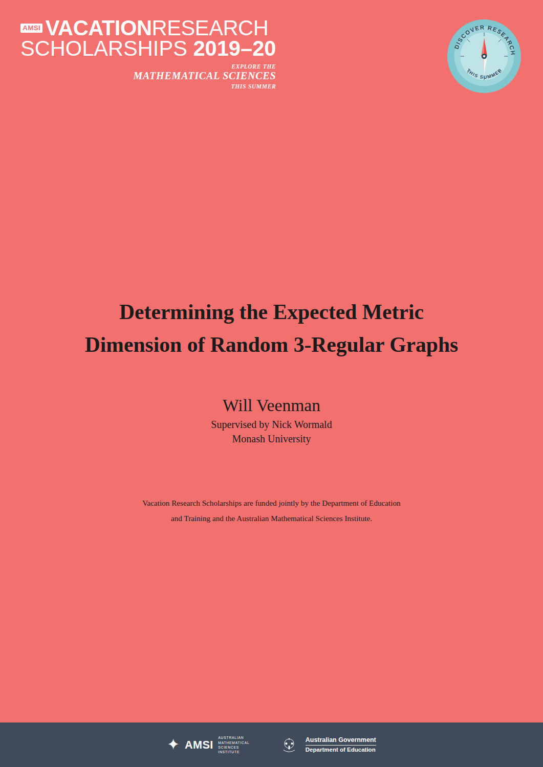AMSI VACATION RESEARCH
SCHOLARSHIPS 2019–20
EXPLORE THE
MATHEMATICAL SCIENCES
THIS SUMMER
DISCOVER RESEARCH THIS SUMMER
Determining the Expected Metric Dimension of Random 3-Regular Graphs
Will Veenman
Supervised by Nick Wormald
Monash University
Vacation Research Scholarships are funded jointly by the Department of Education and Training and the Australian Mathematical Sciences Institute.
✦ AMSI Australian
Mathematical
Sciences
Institute
Australian Government
Department of Education